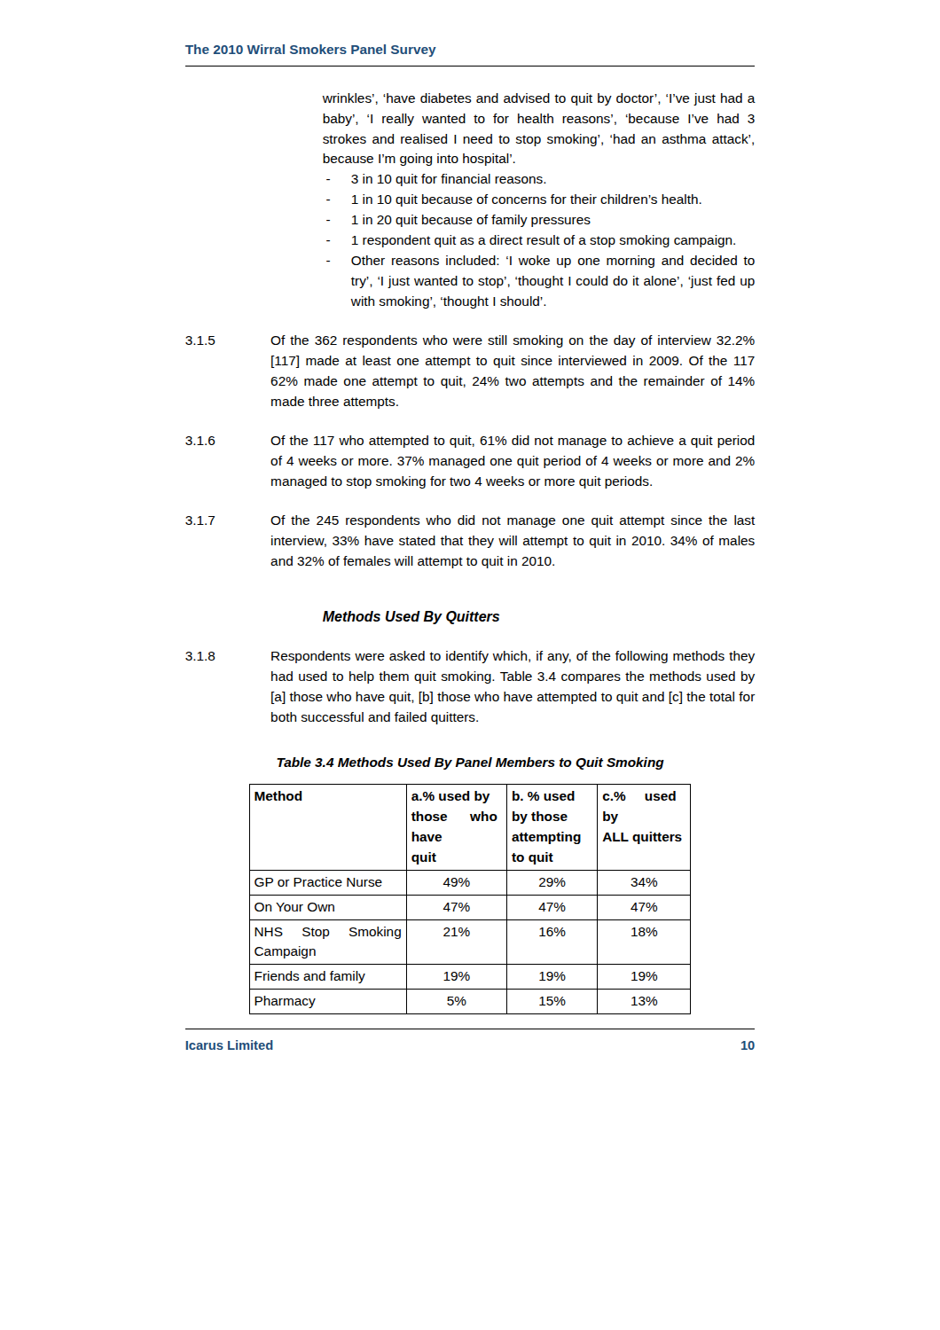The 2010 Wirral Smokers Panel Survey
wrinkles’, ‘have diabetes and advised to quit by doctor’, ‘I’ve just had a baby’, ‘I really wanted to for health reasons’, ‘because I’ve had 3 strokes and realised I need to stop smoking’, ‘had an asthma attack’, because I’m going into hospital’.
3 in 10 quit for financial reasons.
1 in 10 quit because of concerns for their children’s health.
1 in 20 quit because of family pressures
1 respondent quit as a direct result of a stop smoking campaign.
Other reasons included: ‘I woke up one morning and decided to try’, ‘I just wanted to stop’, ‘thought I could do it alone’, ‘just fed up with smoking’, ‘thought I should’.
3.1.5
Of the 362 respondents who were still smoking on the day of interview 32.2% [117] made at least one attempt to quit since interviewed in 2009. Of the 117 62% made one attempt to quit, 24% two attempts and the remainder of 14% made three attempts.
3.1.6
Of the 117 who attempted to quit, 61% did not manage to achieve a quit period of 4 weeks or more. 37% managed one quit period of 4 weeks or more and 2% managed to stop smoking for two 4 weeks or more quit periods.
3.1.7
Of the 245 respondents who did not manage one quit attempt since the last interview, 33% have stated that they will attempt to quit in 2010. 34% of males and 32% of females will attempt to quit in 2010.
Methods Used By Quitters
3.1.8
Respondents were asked to identify which, if any, of the following methods they had used to help them quit smoking. Table 3.4 compares the methods used by [a] those who have quit, [b] those who have attempted to quit and [c] the total for both successful and failed quitters.
Table 3.4 Methods Used By Panel Members to Quit Smoking
| Method | a.% used by those who have quit | b. % used by those attempting to quit | c.% used by ALL quitters |
| --- | --- | --- | --- |
| GP or Practice Nurse | 49% | 29% | 34% |
| On Your Own | 47% | 47% | 47% |
| NHS Stop Smoking Campaign | 21% | 16% | 18% |
| Friends and family | 19% | 19% | 19% |
| Pharmacy | 5% | 15% | 13% |
Icarus Limited 10